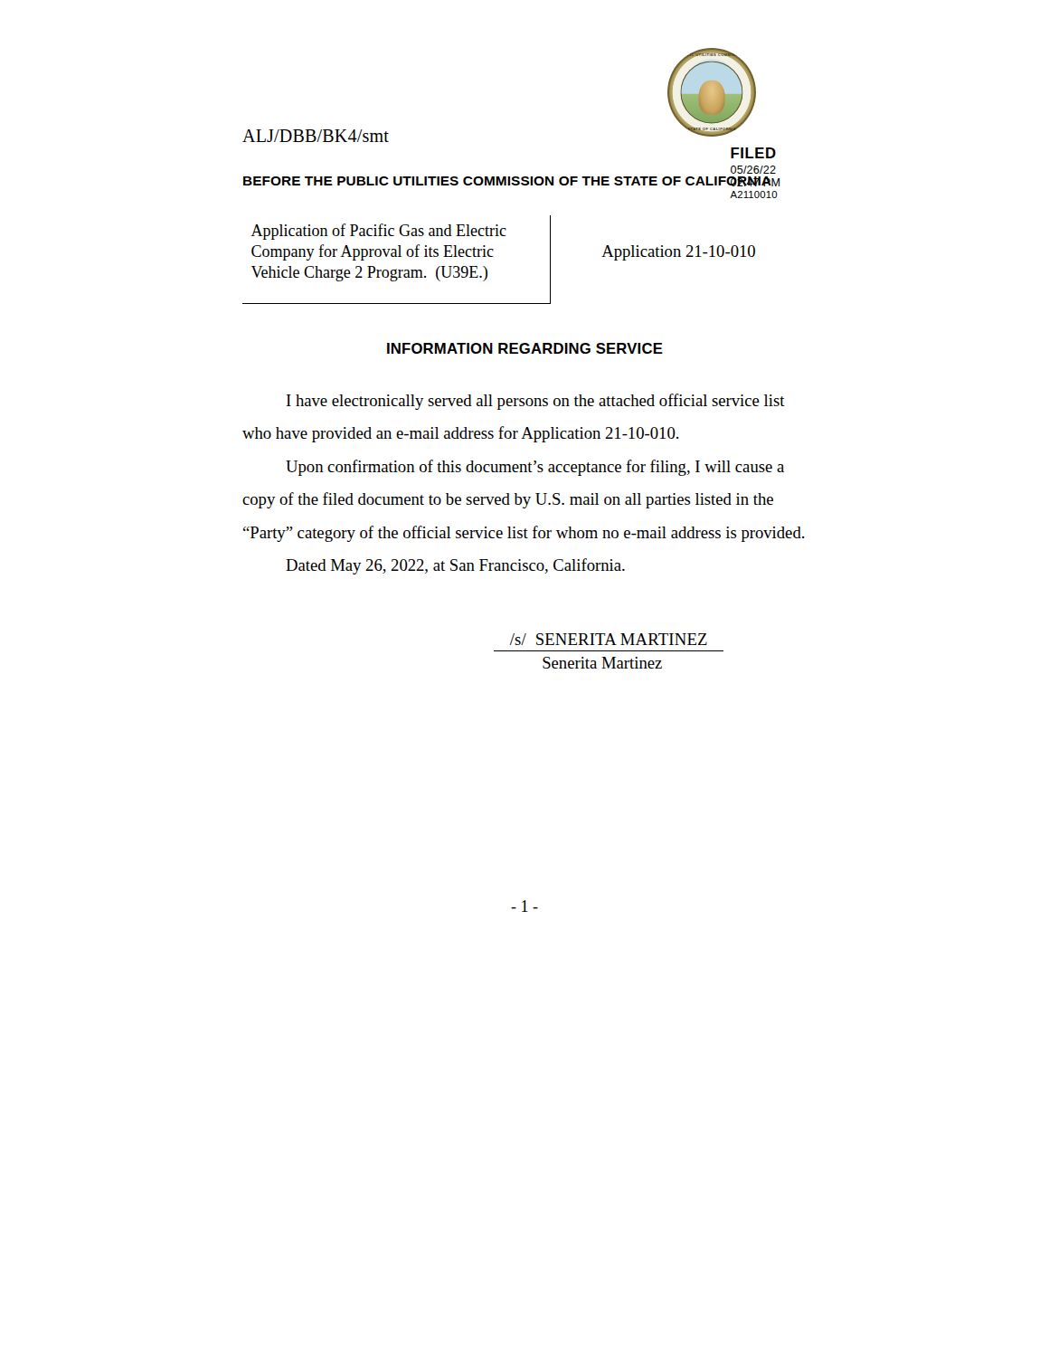ALJ/DBB/BK4/smt
PUBLIC UTILITIES COMMISSION
STATE OF CALIFORNIA
FILED
05/26/22
02:47 PM
A2110010
BEFORE THE PUBLIC UTILITIES COMMISSION OF THE STATE OF CALIFORNIA
Application of Pacific Gas and Electric Company for Approval of its Electric Vehicle Charge 2 Program. (U39E.)
Application 21-10-010
INFORMATION REGARDING SERVICE
I have electronically served all persons on the attached official service list who have provided an e-mail address for Application 21-10-010.
Upon confirmation of this document’s acceptance for filing, I will cause a copy of the filed document to be served by U.S. mail on all parties listed in the “Party” category of the official service list for whom no e-mail address is provided.
Dated May 26, 2022, at San Francisco, California.
/s/ SENERITA MARTINEZ
Senerita Martinez
- 1 -